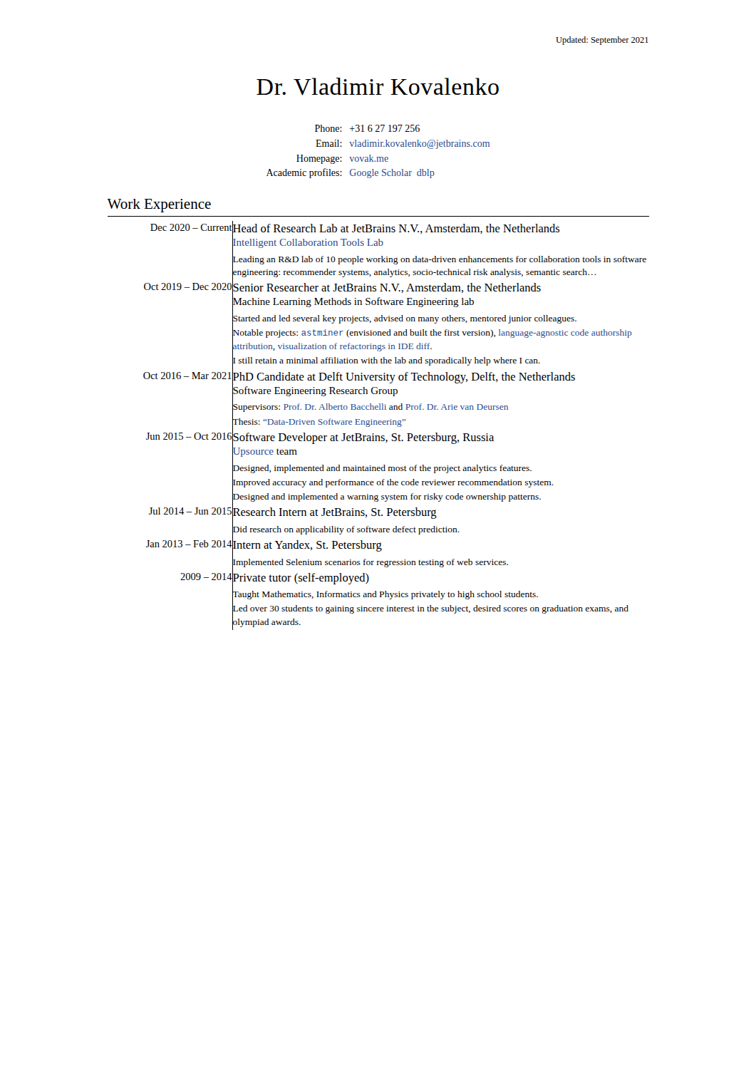Updated: September 2021
Dr. Vladimir Kovalenko
| Phone: | +31 6 27 197 256 |
| Email: | vladimir.kovalenko@jetbrains.com |
| Homepage: | vovak.me |
| Academic profiles: | Google Scholar dblp |
Work Experience
| Dec 2020 – Current | Head of Research Lab at JetBrains N.V., Amsterdam, the Netherlands Intelligent Collaboration Tools Lab Leading an R&D lab of 10 people working on data-driven enhancements for collaboration tools in software engineering: recommender systems, analytics, socio-technical risk analysis, semantic search… |
| Oct 2019 – Dec 2020 | Senior Researcher at JetBrains N.V., Amsterdam, the Netherlands Machine Learning Methods in Software Engineering lab Started and led several key projects, advised on many others, mentored junior colleagues. Notable projects: astminer (envisioned and built the first version), language-agnostic code authorship attribution , visualization of refactorings in IDE diff . I still retain a minimal affiliation with the lab and sporadically help where I can. |
| Oct 2016 – Mar 2021 | PhD Candidate at Delft University of Technology, Delft, the Netherlands Software Engineering Research Group Supervisors: Prof. Dr. Alberto Bacchelli and Prof. Dr. Arie van Deursen Thesis: “Data-Driven Software Engineering” |
| Jun 2015 – Oct 2016 | Software Developer at JetBrains, St. Petersburg, Russia Upsource team Designed, implemented and maintained most of the project analytics features. Improved accuracy and performance of the code reviewer recommendation system. Designed and implemented a warning system for risky code ownership patterns. |
| Jul 2014 – Jun 2015 | Research Intern at JetBrains, St. Petersburg Did research on applicability of software defect prediction. |
| Jan 2013 – Feb 2014 | Intern at Yandex, St. Petersburg Implemented Selenium scenarios for regression testing of web services. |
| 2009 – 2014 | Private tutor (self-employed) Taught Mathematics, Informatics and Physics privately to high school students. Led over 30 students to gaining sincere interest in the subject, desired scores on graduation exams, and olympiad awards. |